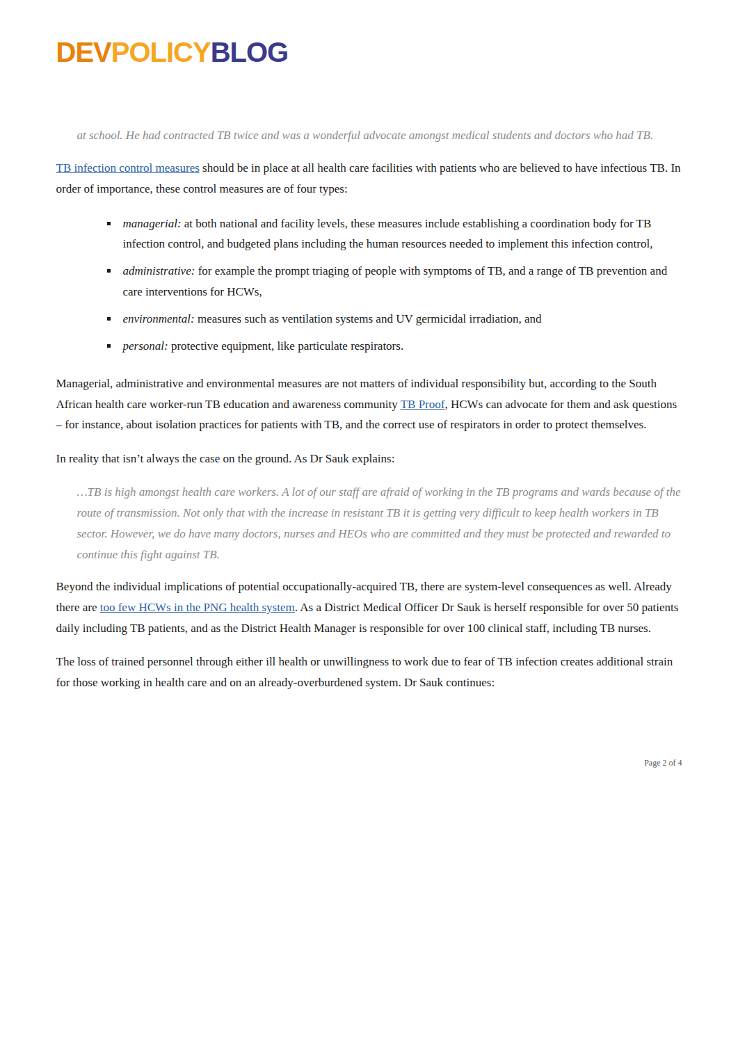DEV POLICY BLOG
at school. He had contracted TB twice and was a wonderful advocate amongst medical students and doctors who had TB.
TB infection control measures should be in place at all health care facilities with patients who are believed to have infectious TB. In order of importance, these control measures are of four types:
managerial: at both national and facility levels, these measures include establishing a coordination body for TB infection control, and budgeted plans including the human resources needed to implement this infection control,
administrative: for example the prompt triaging of people with symptoms of TB, and a range of TB prevention and care interventions for HCWs,
environmental: measures such as ventilation systems and UV germicidal irradiation, and
personal: protective equipment, like particulate respirators.
Managerial, administrative and environmental measures are not matters of individual responsibility but, according to the South African health care worker-run TB education and awareness community TB Proof, HCWs can advocate for them and ask questions – for instance, about isolation practices for patients with TB, and the correct use of respirators in order to protect themselves.
In reality that isn’t always the case on the ground. As Dr Sauk explains:
…TB is high amongst health care workers. A lot of our staff are afraid of working in the TB programs and wards because of the route of transmission. Not only that with the increase in resistant TB it is getting very difficult to keep health workers in TB sector. However, we do have many doctors, nurses and HEOs who are committed and they must be protected and rewarded to continue this fight against TB.
Beyond the individual implications of potential occupationally-acquired TB, there are system-level consequences as well. Already there are too few HCWs in the PNG health system. As a District Medical Officer Dr Sauk is herself responsible for over 50 patients daily including TB patients, and as the District Health Manager is responsible for over 100 clinical staff, including TB nurses.
The loss of trained personnel through either ill health or unwillingness to work due to fear of TB infection creates additional strain for those working in health care and on an already-overburdened system. Dr Sauk continues:
Page 2 of 4